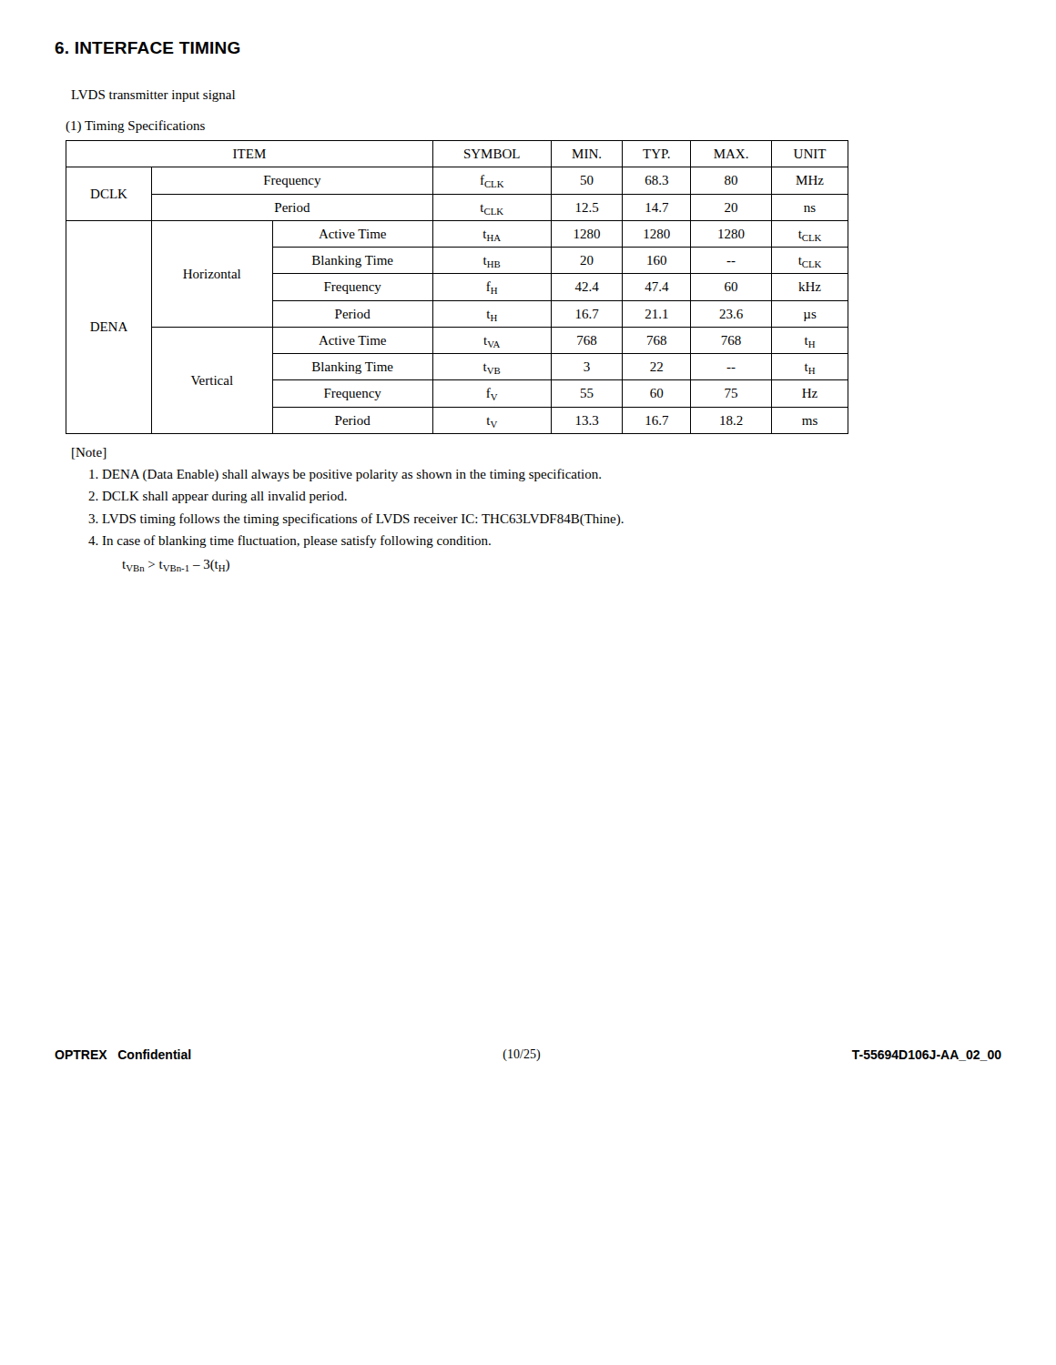6. INTERFACE TIMING
LVDS transmitter input signal
(1) Timing Specifications
| ITEM | SYMBOL | MIN. | TYP. | MAX. | UNIT |
| --- | --- | --- | --- | --- | --- |
| DCLK | Frequency | f CLK | 50 | 68.3 | 80 | MHz |
| Period | t CLK | 12.5 | 14.7 | 20 | ns |
| DENA | Horizontal | Active Time | t HA | 1280 | 1280 | 1280 | t CLK |
| Blanking Time | t HB | 20 | 160 | -- | t CLK |
| Frequency | f H | 42.4 | 47.4 | 60 | kHz |
| Period | t H | 16.7 | 21.1 | 23.6 | µs |
| Vertical | Active Time | t VA | 768 | 768 | 768 | t H |
| Blanking Time | t VB | 3 | 22 | -- | t H |
| Frequency | f V | 55 | 60 | 75 | Hz |
| Period | t V | 13.3 | 16.7 | 18.2 | ms |
[Note]
DENA (Data Enable) shall always be positive polarity as shown in the timing specification.
DCLK shall appear during all invalid period.
LVDS timing follows the timing specifications of LVDS receiver IC: THC63LVDF84B(Thine).
In case of blanking time fluctuation, please satisfy following condition.
tVBn > tVBn-1 – 3(tH)
OPTREX Confidential
(10/25)
T-55694D106J-AA_02_00